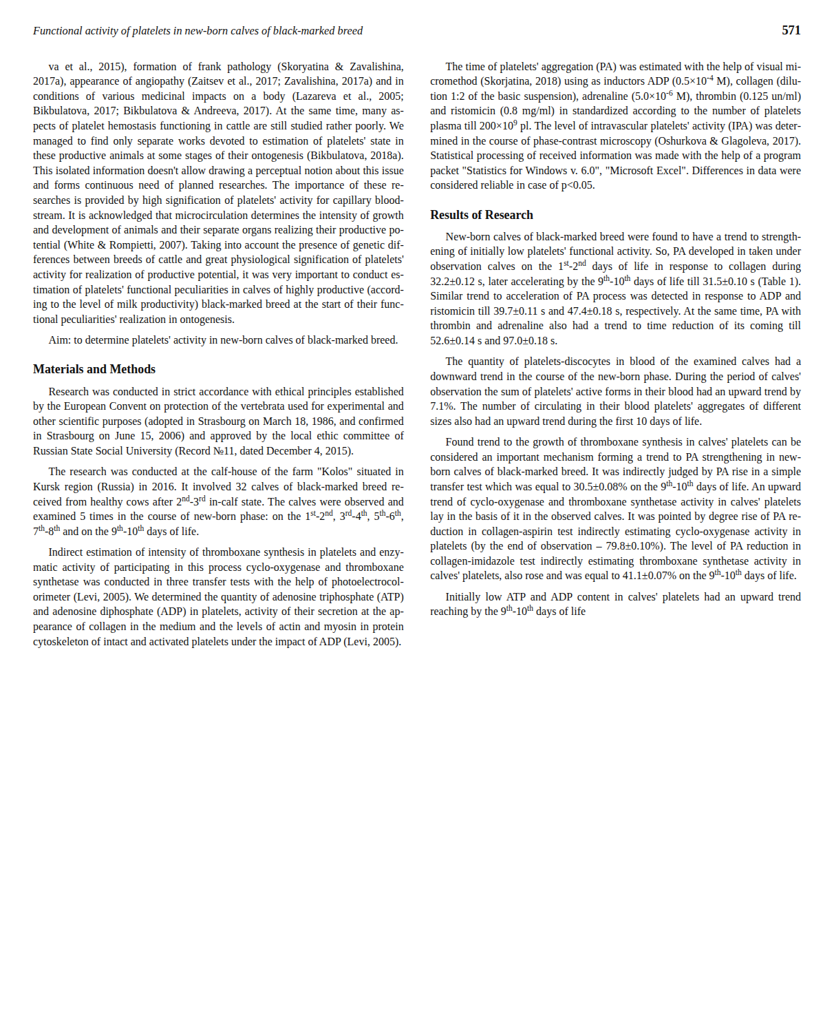Functional activity of platelets in new-born calves of black-marked breed
571
va et al., 2015), formation of frank pathology (Skoryatina & Zavalishina, 2017a), appearance of angiopathy (Zaitsev et al., 2017; Zavalishina, 2017a) and in conditions of various medicinal impacts on a body (Lazareva et al., 2005; Bikbulatova, 2017; Bikbulatova & Andreeva, 2017). At the same time, many aspects of platelet hemostasis functioning in cattle are still studied rather poorly. We managed to find only separate works devoted to estimation of platelets' state in these productive animals at some stages of their ontogenesis (Bikbulatova, 2018a). This isolated information doesn't allow drawing a perceptual notion about this issue and forms continuous need of planned researches. The importance of these researches is provided by high signification of platelets' activity for capillary bloodstream. It is acknowledged that microcirculation determines the intensity of growth and development of animals and their separate organs realizing their productive potential (White & Rompietti, 2007). Taking into account the presence of genetic differences between breeds of cattle and great physiological signification of platelets' activity for realization of productive potential, it was very important to conduct estimation of platelets' functional peculiarities in calves of highly productive (according to the level of milk productivity) black-marked breed at the start of their functional peculiarities' realization in ontogenesis.
Aim: to determine platelets' activity in new-born calves of black-marked breed.
Materials and Methods
Research was conducted in strict accordance with ethical principles established by the European Convent on protection of the vertebrata used for experimental and other scientific purposes (adopted in Strasbourg on March 18, 1986, and confirmed in Strasbourg on June 15, 2006) and approved by the local ethic committee of Russian State Social University (Record №11, dated December 4, 2015).
The research was conducted at the calf-house of the farm "Kolos" situated in Kursk region (Russia) in 2016. It involved 32 calves of black-marked breed received from healthy cows after 2nd-3rd in-calf state. The calves were observed and examined 5 times in the course of new-born phase: on the 1st-2nd, 3rd-4th, 5th-6th, 7th-8th and on the 9th-10th days of life.
Indirect estimation of intensity of thromboxane synthesis in platelets and enzymatic activity of participating in this process cyclo-oxygenase and thromboxane synthetase was conducted in three transfer tests with the help of photoelectrocolorimeter (Levi, 2005). We determined the quantity of adenosine triphosphate (ATP) and adenosine diphosphate (ADP) in platelets, activity of their secretion at the appearance of collagen in the medium and the levels of actin and myosin in protein cytoskeleton of intact and activated platelets under the impact of ADP (Levi, 2005).
The time of platelets' aggregation (PA) was estimated with the help of visual micromethod (Skorjatina, 2018) using as inductors ADP (0.5×10-4 M), collagen (dilution 1:2 of the basic suspension), adrenaline (5.0×10-6 M), thrombin (0.125 un/ml) and ristomicin (0.8 mg/ml) in standardized according to the number of platelets plasma till 200×109 pl. The level of intravascular platelets' activity (IPA) was determined in the course of phase-contrast microscopy (Oshurkova & Glagoleva, 2017). Statistical processing of received information was made with the help of a program packet "Statistics for Windows v. 6.0", "Microsoft Excel". Differences in data were considered reliable in case of p<0.05.
Results of Research
New-born calves of black-marked breed were found to have a trend to strengthening of initially low platelets' functional activity. So, PA developed in taken under observation calves on the 1st-2nd days of life in response to collagen during 32.2±0.12 s, later accelerating by the 9th-10th days of life till 31.5±0.10 s (Table 1). Similar trend to acceleration of PA process was detected in response to ADP and ristomicin till 39.7±0.11 s and 47.4±0.18 s, respectively. At the same time, PA with thrombin and adrenaline also had a trend to time reduction of its coming till 52.6±0.14 s and 97.0±0.18 s.
The quantity of platelets-discocytes in blood of the examined calves had a downward trend in the course of the new-born phase. During the period of calves' observation the sum of platelets' active forms in their blood had an upward trend by 7.1%. The number of circulating in their blood platelets' aggregates of different sizes also had an upward trend during the first 10 days of life.
Found trend to the growth of thromboxane synthesis in calves' platelets can be considered an important mechanism forming a trend to PA strengthening in new-born calves of black-marked breed. It was indirectly judged by PA rise in a simple transfer test which was equal to 30.5±0.08% on the 9th-10th days of life. An upward trend of cyclo-oxygenase and thromboxane synthetase activity in calves' platelets lay in the basis of it in the observed calves. It was pointed by degree rise of PA reduction in collagen-aspirin test indirectly estimating cyclo-oxygenase activity in platelets (by the end of observation – 79.8±0.10%). The level of PA reduction in collagen-imidazole test indirectly estimating thromboxane synthetase activity in calves' platelets, also rose and was equal to 41.1±0.07% on the 9th-10th days of life.
Initially low ATP and ADP content in calves' platelets had an upward trend reaching by the 9th-10th days of life